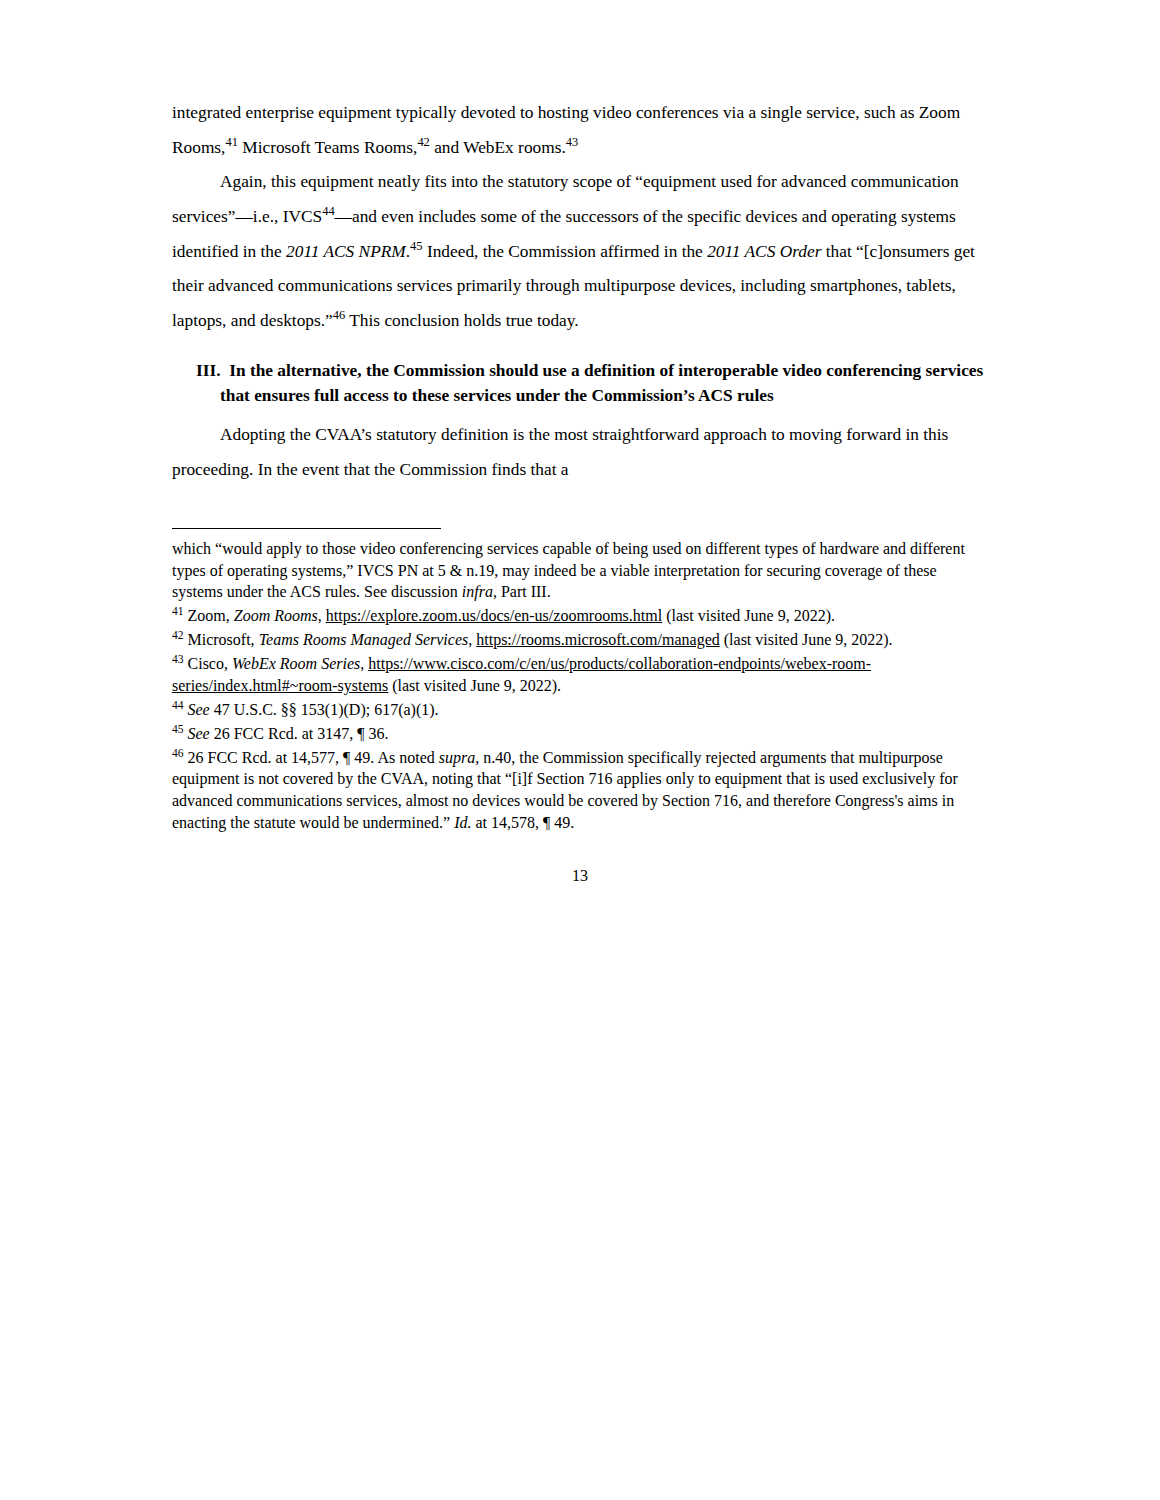integrated enterprise equipment typically devoted to hosting video conferences via a single service, such as Zoom Rooms,41 Microsoft Teams Rooms,42 and WebEx rooms.43
Again, this equipment neatly fits into the statutory scope of “equipment used for advanced communication services”—i.e., IVCS44—and even includes some of the successors of the specific devices and operating systems identified in the 2011 ACS NPRM.45 Indeed, the Commission affirmed in the 2011 ACS Order that “[c]onsumers get their advanced communications services primarily through multipurpose devices, including smartphones, tablets, laptops, and desktops.”46 This conclusion holds true today.
III. In the alternative, the Commission should use a definition of interoperable video conferencing services that ensures full access to these services under the Commission’s ACS rules
Adopting the CVAA’s statutory definition is the most straightforward approach to moving forward in this proceeding. In the event that the Commission finds that a
which “would apply to those video conferencing services capable of being used on different types of hardware and different types of operating systems,” IVCS PN at 5 & n.19, may indeed be a viable interpretation for securing coverage of these systems under the ACS rules. See discussion infra, Part III.
41 Zoom, Zoom Rooms, https://explore.zoom.us/docs/en-us/zoomrooms.html (last visited June 9, 2022).
42 Microsoft, Teams Rooms Managed Services, https://rooms.microsoft.com/managed (last visited June 9, 2022).
43 Cisco, WebEx Room Series, https://www.cisco.com/c/en/us/products/collaboration-endpoints/webex-room-series/index.html#~room-systems (last visited June 9, 2022).
44 See 47 U.S.C. §§ 153(1)(D); 617(a)(1).
45 See 26 FCC Rcd. at 3147, ¶ 36.
46 26 FCC Rcd. at 14,577, ¶ 49. As noted supra, n.40, the Commission specifically rejected arguments that multipurpose equipment is not covered by the CVAA, noting that “[i]f Section 716 applies only to equipment that is used exclusively for advanced communications services, almost no devices would be covered by Section 716, and therefore Congress's aims in enacting the statute would be undermined.” Id. at 14,578, ¶ 49.
13